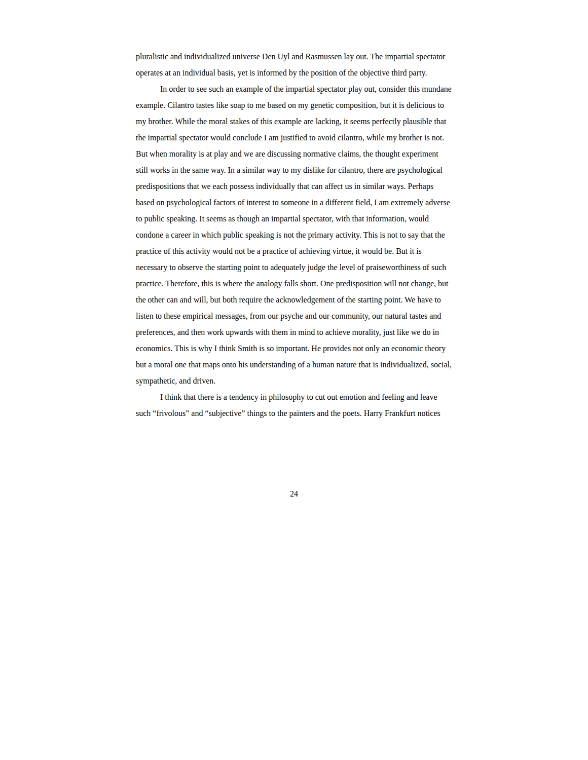pluralistic and individualized universe Den Uyl and Rasmussen lay out. The impartial spectator operates at an individual basis, yet is informed by the position of the objective third party.
In order to see such an example of the impartial spectator play out, consider this mundane example. Cilantro tastes like soap to me based on my genetic composition, but it is delicious to my brother. While the moral stakes of this example are lacking, it seems perfectly plausible that the impartial spectator would conclude I am justified to avoid cilantro, while my brother is not. But when morality is at play and we are discussing normative claims, the thought experiment still works in the same way. In a similar way to my dislike for cilantro, there are psychological predispositions that we each possess individually that can affect us in similar ways. Perhaps based on psychological factors of interest to someone in a different field, I am extremely adverse to public speaking. It seems as though an impartial spectator, with that information, would condone a career in which public speaking is not the primary activity. This is not to say that the practice of this activity would not be a practice of achieving virtue, it would be. But it is necessary to observe the starting point to adequately judge the level of praiseworthiness of such practice. Therefore, this is where the analogy falls short. One predisposition will not change, but the other can and will, but both require the acknowledgement of the starting point. We have to listen to these empirical messages, from our psyche and our community, our natural tastes and preferences, and then work upwards with them in mind to achieve morality, just like we do in economics. This is why I think Smith is so important. He provides not only an economic theory but a moral one that maps onto his understanding of a human nature that is individualized, social, sympathetic, and driven.
I think that there is a tendency in philosophy to cut out emotion and feeling and leave such “frivolous” and “subjective” things to the painters and the poets. Harry Frankfurt notices
24